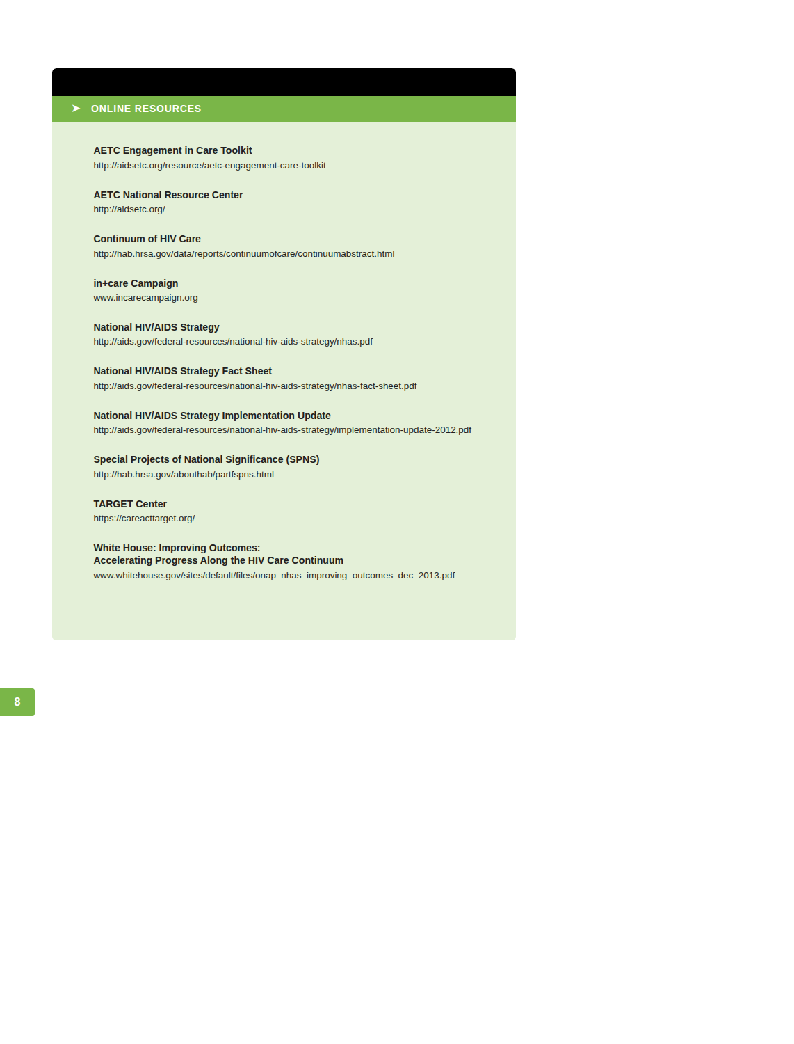➤ ONLINE RESOURCES
AETC Engagement in Care Toolkit
http://aidsetc.org/resource/aetc-engagement-care-toolkit
AETC National Resource Center
http://aidsetc.org/
Continuum of HIV Care
http://hab.hrsa.gov/data/reports/continuumofcare/continuumabstract.html
in+care Campaign
www.incarecampaign.org
National HIV/AIDS Strategy
http://aids.gov/federal-resources/national-hiv-aids-strategy/nhas.pdf
National HIV/AIDS Strategy Fact Sheet
http://aids.gov/federal-resources/national-hiv-aids-strategy/nhas-fact-sheet.pdf
National HIV/AIDS Strategy Implementation Update
http://aids.gov/federal-resources/national-hiv-aids-strategy/implementation-update-2012.pdf
Special Projects of National Significance (SPNS)
http://hab.hrsa.gov/abouthab/partfspns.html
TARGET Center
https://careacttarget.org/
White House: Improving Outcomes:
Accelerating Progress Along the HIV Care Continuum
www.whitehouse.gov/sites/default/files/onap_nhas_improving_outcomes_dec_2013.pdf
8